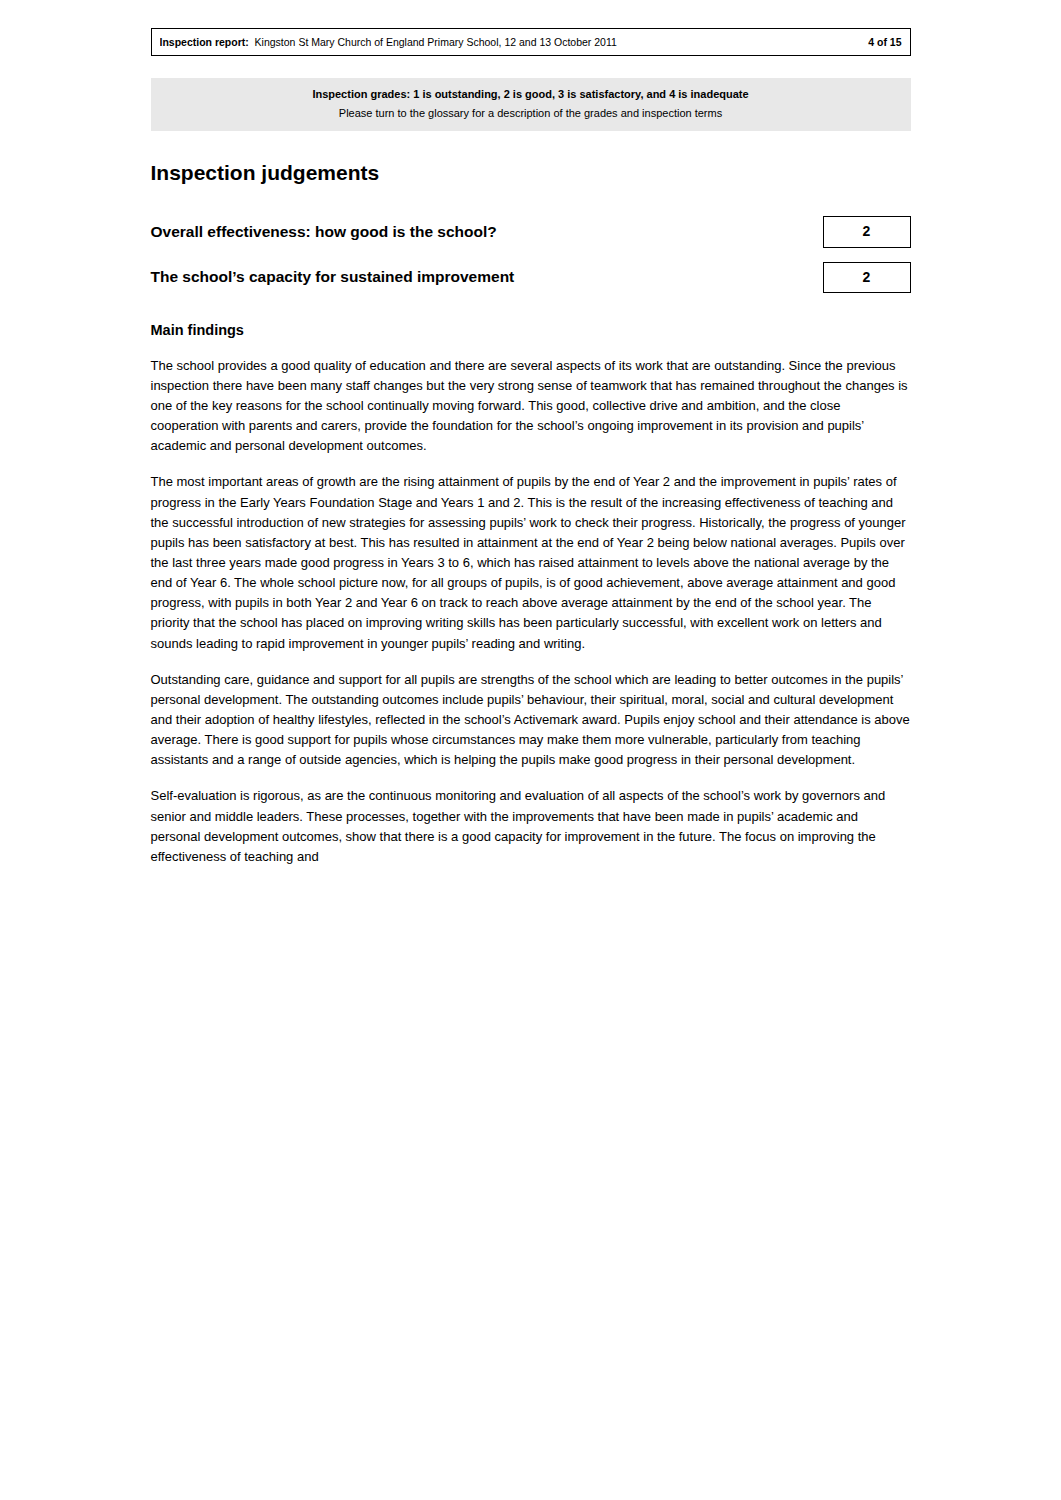Inspection report: Kingston St Mary Church of England Primary School, 12 and 13 October 2011
4 of 15
Inspection grades: 1 is outstanding, 2 is good, 3 is satisfactory, and 4 is inadequate
Please turn to the glossary for a description of the grades and inspection terms
Inspection judgements
Overall effectiveness: how good is the school?
2
The school’s capacity for sustained improvement
2
Main findings
The school provides a good quality of education and there are several aspects of its work that are outstanding. Since the previous inspection there have been many staff changes but the very strong sense of teamwork that has remained throughout the changes is one of the key reasons for the school continually moving forward. This good, collective drive and ambition, and the close cooperation with parents and carers, provide the foundation for the school’s ongoing improvement in its provision and pupils’ academic and personal development outcomes.
The most important areas of growth are the rising attainment of pupils by the end of Year 2 and the improvement in pupils’ rates of progress in the Early Years Foundation Stage and Years 1 and 2. This is the result of the increasing effectiveness of teaching and the successful introduction of new strategies for assessing pupils’ work to check their progress. Historically, the progress of younger pupils has been satisfactory at best. This has resulted in attainment at the end of Year 2 being below national averages. Pupils over the last three years made good progress in Years 3 to 6, which has raised attainment to levels above the national average by the end of Year 6. The whole school picture now, for all groups of pupils, is of good achievement, above average attainment and good progress, with pupils in both Year 2 and Year 6 on track to reach above average attainment by the end of the school year. The priority that the school has placed on improving writing skills has been particularly successful, with excellent work on letters and sounds leading to rapid improvement in younger pupils’ reading and writing.
Outstanding care, guidance and support for all pupils are strengths of the school which are leading to better outcomes in the pupils’ personal development. The outstanding outcomes include pupils’ behaviour, their spiritual, moral, social and cultural development and their adoption of healthy lifestyles, reflected in the school’s Activemark award. Pupils enjoy school and their attendance is above average. There is good support for pupils whose circumstances may make them more vulnerable, particularly from teaching assistants and a range of outside agencies, which is helping the pupils make good progress in their personal development.
Self-evaluation is rigorous, as are the continuous monitoring and evaluation of all aspects of the school’s work by governors and senior and middle leaders. These processes, together with the improvements that have been made in pupils’ academic and personal development outcomes, show that there is a good capacity for improvement in the future. The focus on improving the effectiveness of teaching and